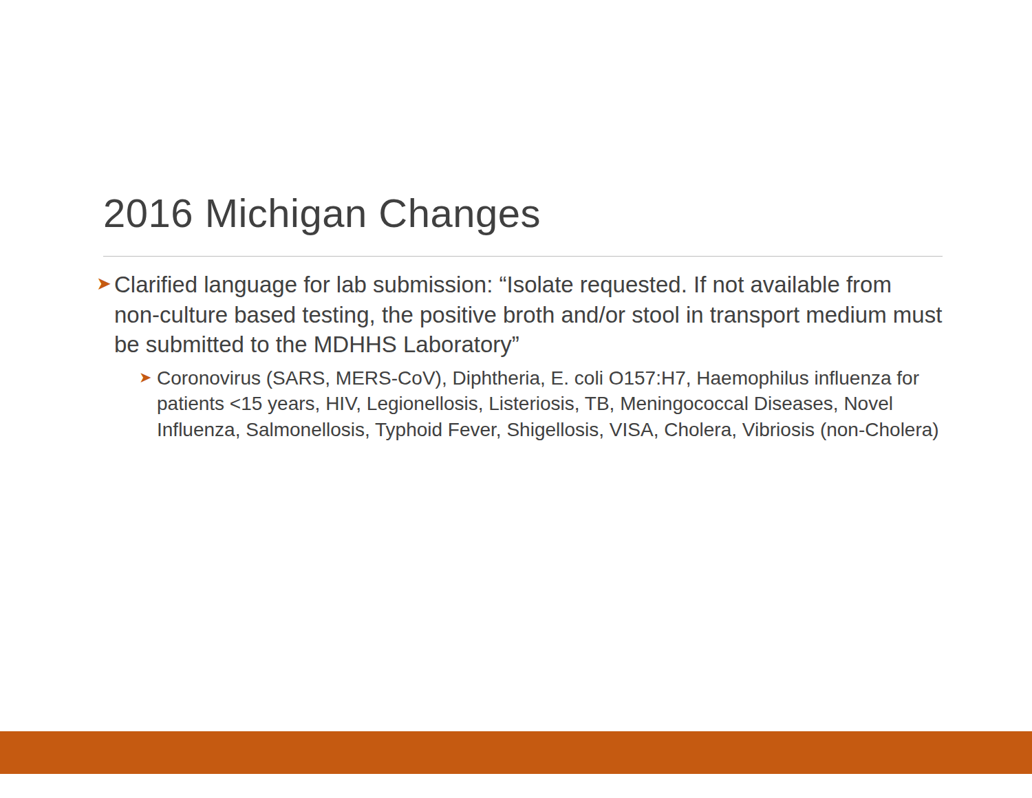2016 Michigan Changes
Clarified language for lab submission: “Isolate requested. If not available from non-culture based testing, the positive broth and/or stool in transport medium must be submitted to the MDHHS Laboratory”
Coronovirus (SARS, MERS-CoV), Diphtheria, E. coli O157:H7, Haemophilus influenza for patients <15 years, HIV, Legionellosis, Listeriosis, TB, Meningococcal Diseases, Novel Influenza, Salmonellosis, Typhoid Fever, Shigellosis, VISA, Cholera, Vibriosis (non-Cholera)